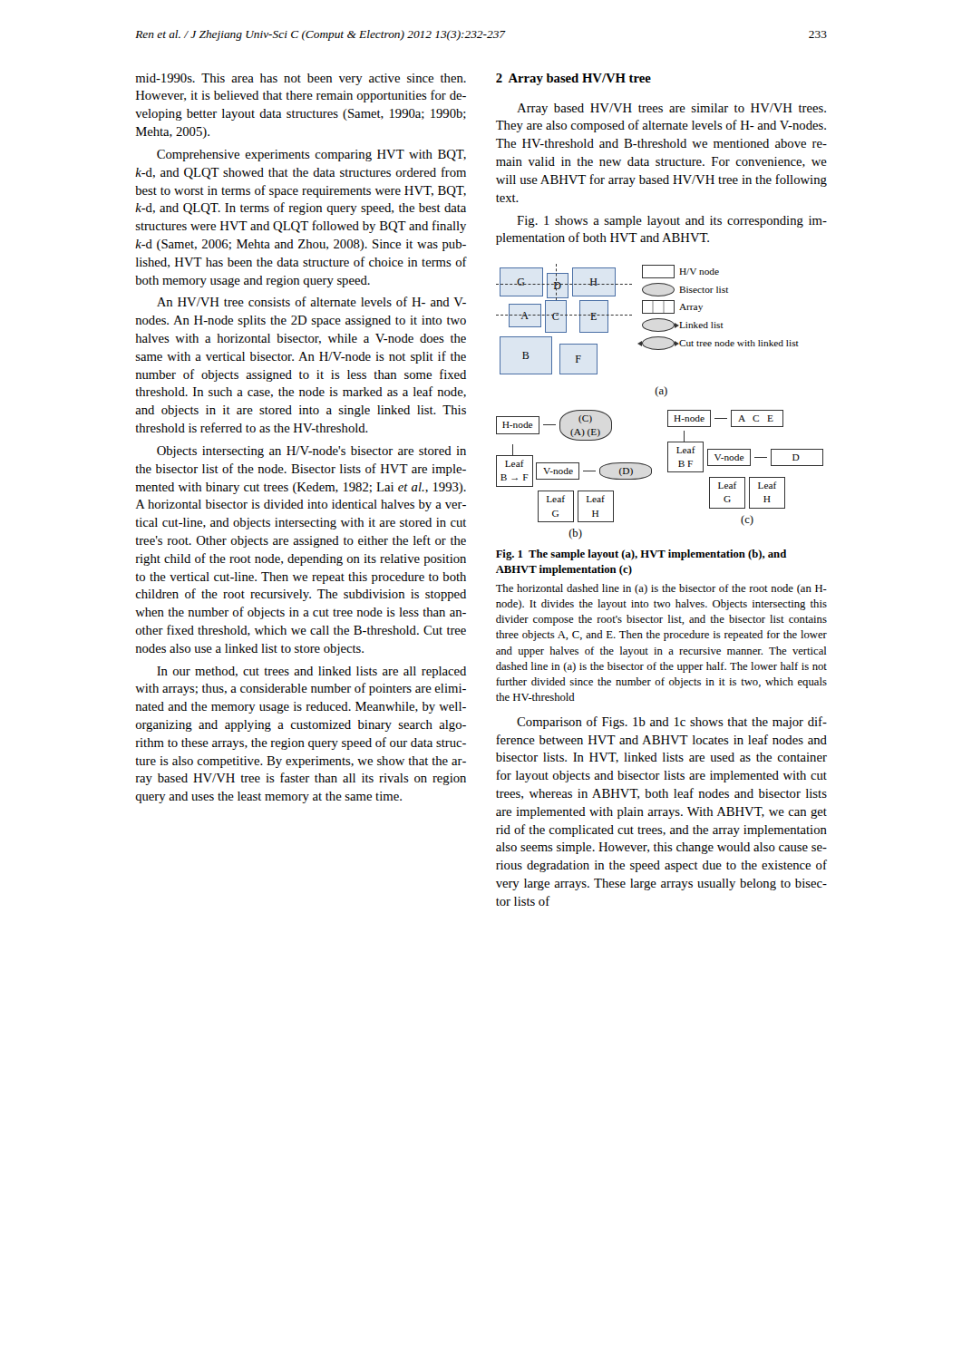Ren et al. / J Zhejiang Univ-Sci C (Comput & Electron) 2012 13(3):232-237 233
mid-1990s. This area has not been very active since then. However, it is believed that there remain opportunities for developing better layout data structures (Samet, 1990a; 1990b; Mehta, 2005).
Comprehensive experiments comparing HVT with BQT, k-d, and QLQT showed that the data structures ordered from best to worst in terms of space requirements were HVT, BQT, k-d, and QLQT. In terms of region query speed, the best data structures were HVT and QLQT followed by BQT and finally k-d (Samet, 2006; Mehta and Zhou, 2008). Since it was published, HVT has been the data structure of choice in terms of both memory usage and region query speed.
An HV/VH tree consists of alternate levels of H- and V-nodes. An H-node splits the 2D space assigned to it into two halves with a horizontal bisector, while a V-node does the same with a vertical bisector. An H/V-node is not split if the number of objects assigned to it is less than some fixed threshold. In such a case, the node is marked as a leaf node, and objects in it are stored into a single linked list. This threshold is referred to as the HV-threshold.
Objects intersecting an H/V-node's bisector are stored in the bisector list of the node. Bisector lists of HVT are implemented with binary cut trees (Kedem, 1982; Lai et al., 1993). A horizontal bisector is divided into identical halves by a vertical cut-line, and objects intersecting with it are stored in cut tree's root. Other objects are assigned to either the left or the right child of the root node, depending on its relative position to the vertical cut-line. Then we repeat this procedure to both children of the root recursively. The subdivision is stopped when the number of objects in a cut tree node is less than another fixed threshold, which we call the B-threshold. Cut tree nodes also use a linked list to store objects.
In our method, cut trees and linked lists are all replaced with arrays; thus, a considerable number of pointers are eliminated and the memory usage is reduced. Meanwhile, by well-organizing and applying a customized binary search algorithm to these arrays, the region query speed of our data structure is also competitive. By experiments, we show that the array based HV/VH tree is faster than all its rivals on region query and uses the least memory at the same time.
2 Array based HV/VH tree
Array based HV/VH trees are similar to HV/VH trees. They are also composed of alternate levels of H- and V-nodes. The HV-threshold and B-threshold we mentioned above remain valid in the new data structure. For convenience, we will use ABHVT for array based HV/VH tree in the following text.
Fig. 1 shows a sample layout and its corresponding implementation of both HVT and ABHVT.
G
D
H
A
C
E
B
F
H/V node
Bisector list
Array
Linked list
Cut tree node with linked list
(a)
H-node (C)
(A) (E)
Leaf
B → F V-node (D)
Leaf
G Leaf
H
(b)
H-node A C E
Leaf
B F V-node D
Leaf
G Leaf
H
(c)
Fig. 1 The sample layout (a), HVT implementation (b), and ABHVT implementation (c) The horizontal dashed line in (a) is the bisector of the root node (an H-node). It divides the layout into two halves. Objects intersecting this divider compose the root's bisector list, and the bisector list contains three objects A, C, and E. Then the procedure is repeated for the lower and upper halves of the layout in a recursive manner. The vertical dashed line in (a) is the bisector of the upper half. The lower half is not further divided since the number of objects in it is two, which equals the HV-threshold
Comparison of Figs. 1b and 1c shows that the major difference between HVT and ABHVT locates in leaf nodes and bisector lists. In HVT, linked lists are used as the container for layout objects and bisector lists are implemented with cut trees, whereas in ABHVT, both leaf nodes and bisector lists are implemented with plain arrays. With ABHVT, we can get rid of the complicated cut trees, and the array implementation also seems simple. However, this change would also cause serious degradation in the speed aspect due to the existence of very large arrays. These large arrays usually belong to bisector lists of